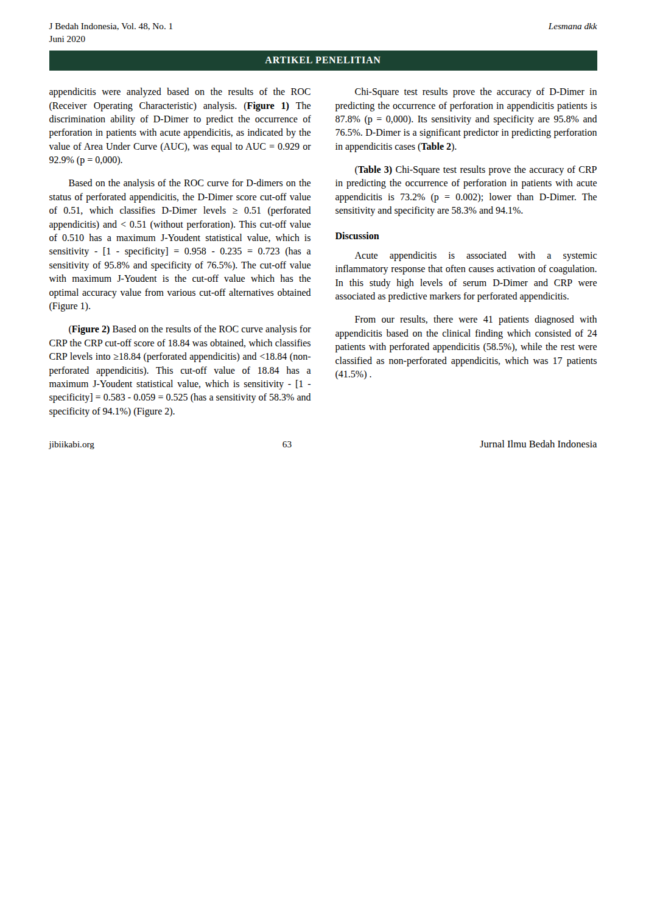J Bedah Indonesia, Vol. 48, No. 1
Juni 2020
Lesmana dkk
ARTIKEL PENELITIAN
appendicitis were analyzed based on the results of the ROC (Receiver Operating Characteristic) analysis. (Figure 1) The discrimination ability of D-Dimer to predict the occurrence of perforation in patients with acute appendicitis, as indicated by the value of Area Under Curve (AUC), was equal to AUC = 0.929 or 92.9% (p = 0,000).
Based on the analysis of the ROC curve for D-dimers on the status of perforated appendicitis, the D-Dimer score cut-off value of 0.51, which classifies D-Dimer levels ≥ 0.51 (perforated appendicitis) and < 0.51 (without perforation). This cut-off value of 0.510 has a maximum J-Youdent statistical value, which is sensitivity - [1 - specificity] = 0.958 - 0.235 = 0.723 (has a sensitivity of 95.8% and specificity of 76.5%). The cut-off value with maximum J-Youdent is the cut-off value which has the optimal accuracy value from various cut-off alternatives obtained (Figure 1).
(Figure 2) Based on the results of the ROC curve analysis for CRP the CRP cut-off score of 18.84 was obtained, which classifies CRP levels into ≥18.84 (perforated appendicitis) and <18.84 (non-perforated appendicitis). This cut-off value of 18.84 has a maximum J-Youdent statistical value, which is sensitivity - [1 - specificity] = 0.583 - 0.059 = 0.525 (has a sensitivity of 58.3% and specificity of 94.1%) (Figure 2).
Chi-Square test results prove the accuracy of D-Dimer in predicting the occurrence of perforation in appendicitis patients is 87.8% (p = 0,000). Its sensitivity and specificity are 95.8% and 76.5%. D-Dimer is a significant predictor in predicting perforation in appendicitis cases (Table 2).
(Table 3) Chi-Square test results prove the accuracy of CRP in predicting the occurrence of perforation in patients with acute appendicitis is 73.2% (p = 0.002); lower than D-Dimer. The sensitivity and specificity are 58.3% and 94.1%.
Discussion
Acute appendicitis is associated with a systemic inflammatory response that often causes activation of coagulation. In this study high levels of serum D-Dimer and CRP were associated as predictive markers for perforated appendicitis.
From our results, there were 41 patients diagnosed with appendicitis based on the clinical finding which consisted of 24 patients with perforated appendicitis (58.5%), while the rest were classified as non-perforated appendicitis, which was 17 patients (41.5%) .
jibiikabi.org
63
Jurnal Ilmu Bedah Indonesia